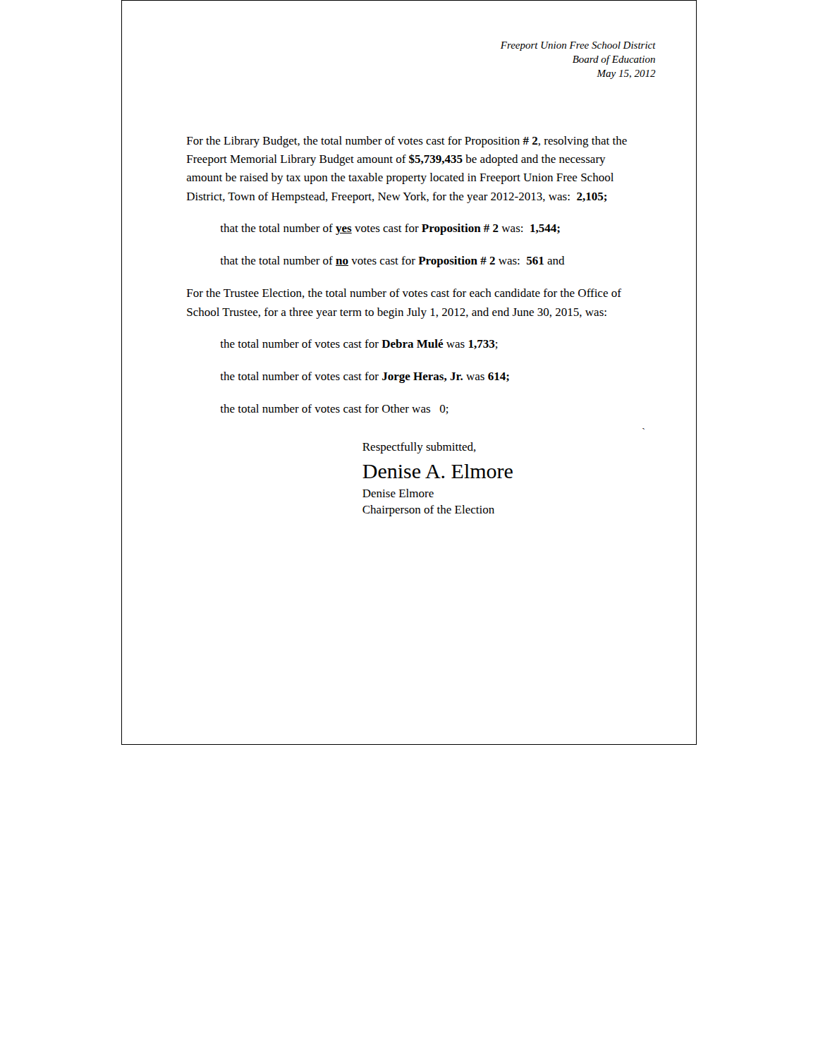Freeport Union Free School District
Board of Education
May 15, 2012
For the Library Budget, the total number of votes cast for Proposition # 2, resolving that the Freeport Memorial Library Budget amount of $5,739,435 be adopted and the necessary amount be raised by tax upon the taxable property located in Freeport Union Free School District, Town of Hempstead, Freeport, New York, for the year 2012-2013, was: 2,105;
that the total number of yes votes cast for Proposition # 2 was: 1,544;
that the total number of no votes cast for Proposition # 2 was: 561 and
For the Trustee Election, the total number of votes cast for each candidate for the Office of School Trustee, for a three year term to begin July 1, 2012, and end June 30, 2015, was:
the total number of votes cast for Debra Mulé was 1,733;
the total number of votes cast for Jorge Heras, Jr. was 614;
the total number of votes cast for Other was 0;
Respectfully submitted,
Denise A. Elmore
Denise Elmore
Chairperson of the Election
`